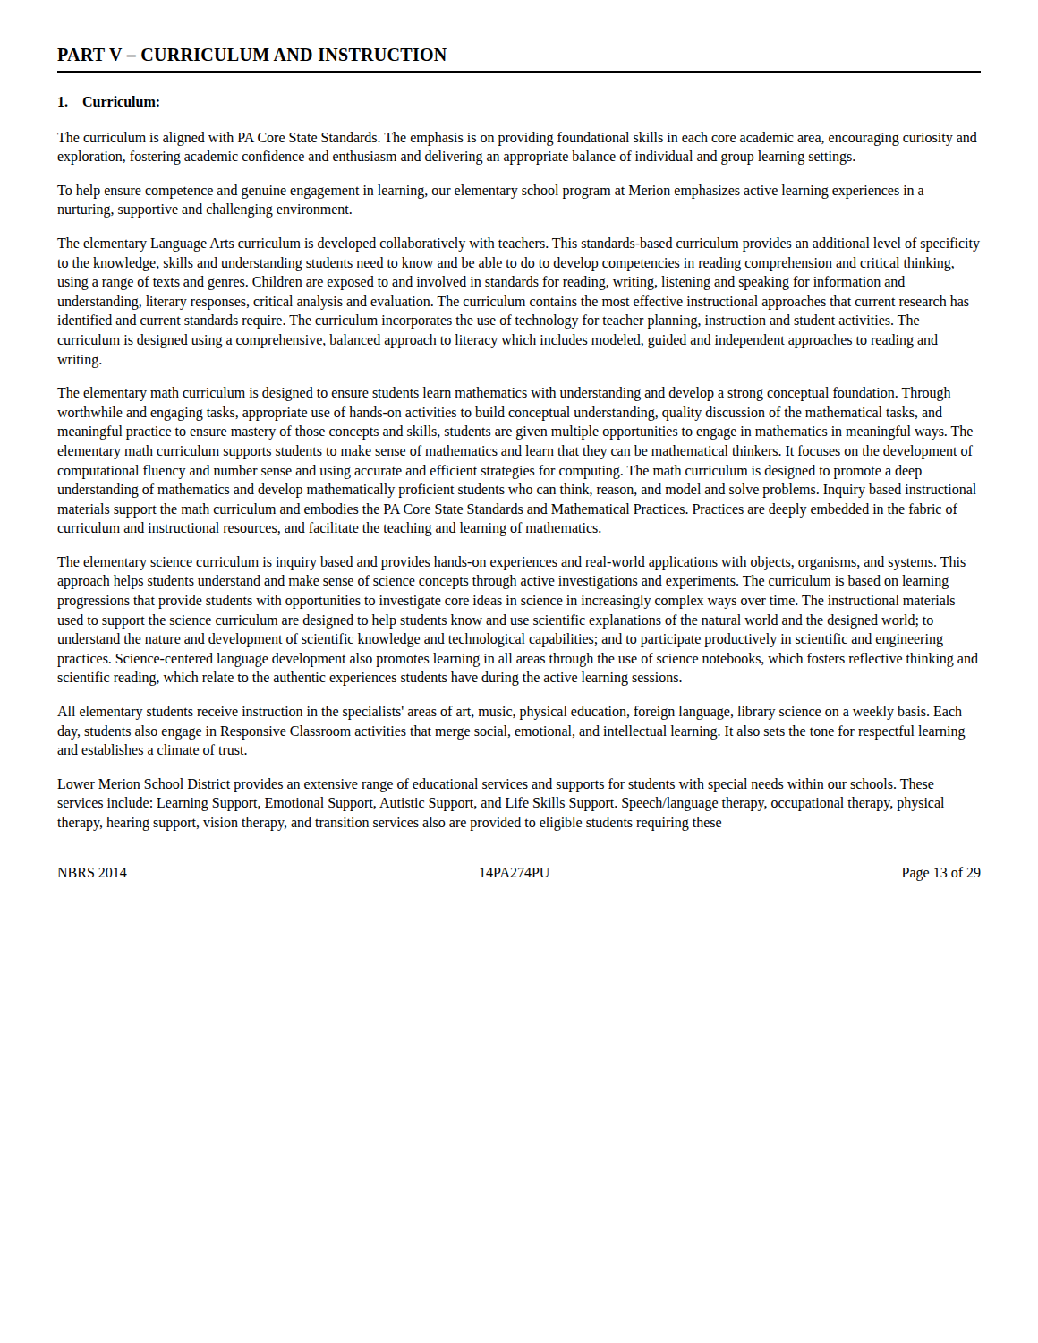PART V – CURRICULUM AND INSTRUCTION
1. Curriculum:
The curriculum is aligned with PA Core State Standards. The emphasis is on providing foundational skills in each core academic area, encouraging curiosity and exploration, fostering academic confidence and enthusiasm and delivering an appropriate balance of individual and group learning settings.
To help ensure competence and genuine engagement in learning, our elementary school program at Merion emphasizes active learning experiences in a nurturing, supportive and challenging environment.
The elementary Language Arts curriculum is developed collaboratively with teachers. This standards-based curriculum provides an additional level of specificity to the knowledge, skills and understanding students need to know and be able to do to develop competencies in reading comprehension and critical thinking, using a range of texts and genres. Children are exposed to and involved in standards for reading, writing, listening and speaking for information and understanding, literary responses, critical analysis and evaluation. The curriculum contains the most effective instructional approaches that current research has identified and current standards require. The curriculum incorporates the use of technology for teacher planning, instruction and student activities. The curriculum is designed using a comprehensive, balanced approach to literacy which includes modeled, guided and independent approaches to reading and writing.
The elementary math curriculum is designed to ensure students learn mathematics with understanding and develop a strong conceptual foundation. Through worthwhile and engaging tasks, appropriate use of hands-on activities to build conceptual understanding, quality discussion of the mathematical tasks, and meaningful practice to ensure mastery of those concepts and skills, students are given multiple opportunities to engage in mathematics in meaningful ways. The elementary math curriculum supports students to make sense of mathematics and learn that they can be mathematical thinkers. It focuses on the development of computational fluency and number sense and using accurate and efficient strategies for computing. The math curriculum is designed to promote a deep understanding of mathematics and develop mathematically proficient students who can think, reason, and model and solve problems. Inquiry based instructional materials support the math curriculum and embodies the PA Core State Standards and Mathematical Practices. Practices are deeply embedded in the fabric of curriculum and instructional resources, and facilitate the teaching and learning of mathematics.
The elementary science curriculum is inquiry based and provides hands-on experiences and real-world applications with objects, organisms, and systems. This approach helps students understand and make sense of science concepts through active investigations and experiments. The curriculum is based on learning progressions that provide students with opportunities to investigate core ideas in science in increasingly complex ways over time. The instructional materials used to support the science curriculum are designed to help students know and use scientific explanations of the natural world and the designed world; to understand the nature and development of scientific knowledge and technological capabilities; and to participate productively in scientific and engineering practices. Science-centered language development also promotes learning in all areas through the use of science notebooks, which fosters reflective thinking and scientific reading, which relate to the authentic experiences students have during the active learning sessions.
All elementary students receive instruction in the specialists' areas of art, music, physical education, foreign language, library science on a weekly basis. Each day, students also engage in Responsive Classroom activities that merge social, emotional, and intellectual learning. It also sets the tone for respectful learning and establishes a climate of trust.
Lower Merion School District provides an extensive range of educational services and supports for students with special needs within our schools. These services include: Learning Support, Emotional Support, Autistic Support, and Life Skills Support. Speech/language therapy, occupational therapy, physical therapy, hearing support, vision therapy, and transition services also are provided to eligible students requiring these
NBRS 2014
14PA274PU
Page 13 of 29